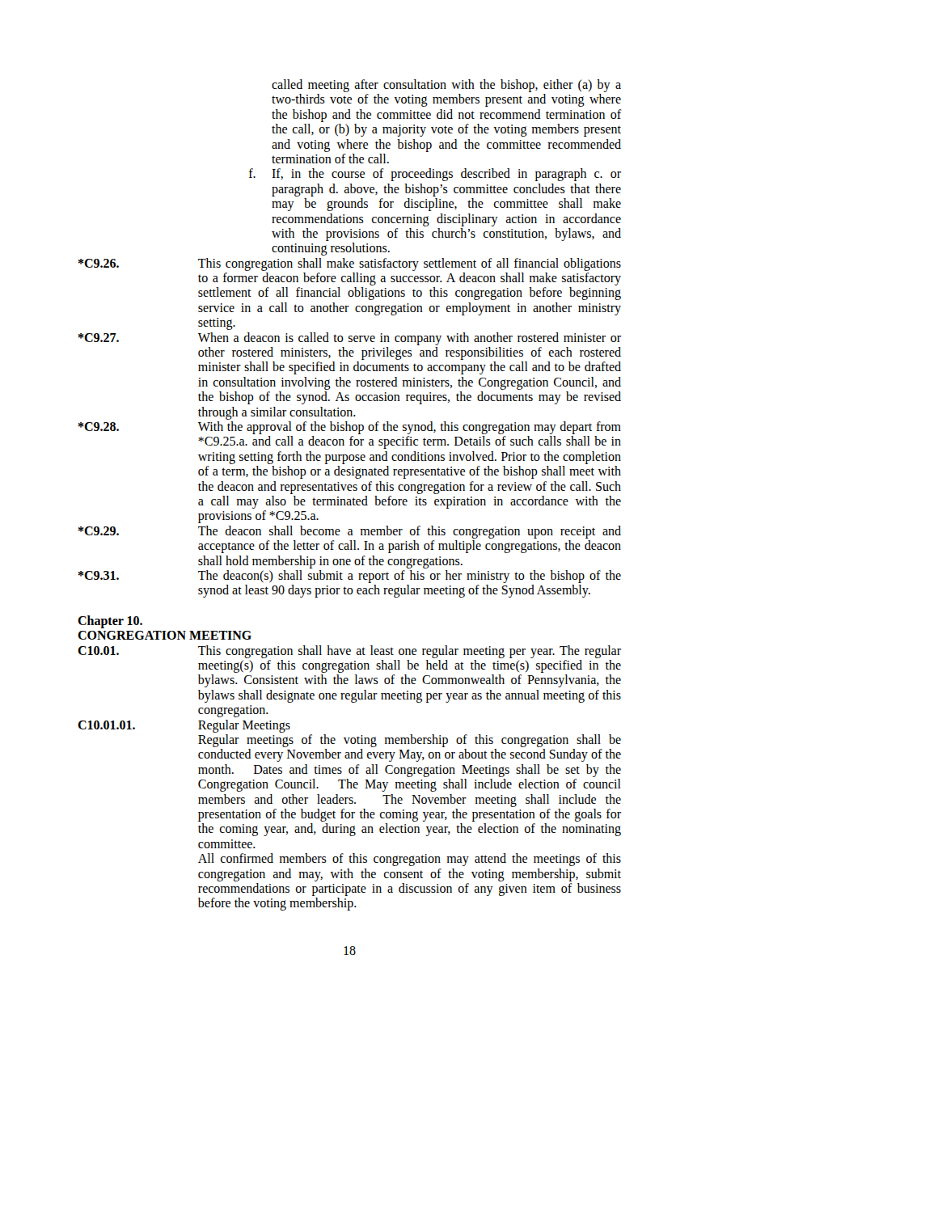called meeting after consultation with the bishop, either (a) by a two-thirds vote of the voting members present and voting where the bishop and the committee did not recommend termination of the call, or (b) by a majority vote of the voting members present and voting where the bishop and the committee recommended termination of the call.
f. If, in the course of proceedings described in paragraph c. or paragraph d. above, the bishop’s committee concludes that there may be grounds for discipline, the committee shall make recommendations concerning disciplinary action in accordance with the provisions of this church’s constitution, bylaws, and continuing resolutions.
*C9.26.
This congregation shall make satisfactory settlement of all financial obligations to a former deacon before calling a successor. A deacon shall make satisfactory settlement of all financial obligations to this congregation before beginning service in a call to another congregation or employment in another ministry setting.
*C9.27.
When a deacon is called to serve in company with another rostered minister or other rostered ministers, the privileges and responsibilities of each rostered minister shall be specified in documents to accompany the call and to be drafted in consultation involving the rostered ministers, the Congregation Council, and the bishop of the synod. As occasion requires, the documents may be revised through a similar consultation.
*C9.28.
With the approval of the bishop of the synod, this congregation may depart from *C9.25.a. and call a deacon for a specific term. Details of such calls shall be in writing setting forth the purpose and conditions involved. Prior to the completion of a term, the bishop or a designated representative of the bishop shall meet with the deacon and representatives of this congregation for a review of the call. Such a call may also be terminated before its expiration in accordance with the provisions of *C9.25.a.
*C9.29.
The deacon shall become a member of this congregation upon receipt and acceptance of the letter of call. In a parish of multiple congregations, the deacon shall hold membership in one of the congregations.
*C9.31.
The deacon(s) shall submit a report of his or her ministry to the bishop of the synod at least 90 days prior to each regular meeting of the Synod Assembly.
Chapter 10.
CONGREGATION MEETING
C10.01.
This congregation shall have at least one regular meeting per year. The regular meeting(s) of this congregation shall be held at the time(s) specified in the bylaws. Consistent with the laws of the Commonwealth of Pennsylvania, the bylaws shall designate one regular meeting per year as the annual meeting of this congregation.
C10.01.01.
Regular Meetings
Regular meetings of the voting membership of this congregation shall be conducted every November and every May, on or about the second Sunday of the month. Dates and times of all Congregation Meetings shall be set by the Congregation Council. The May meeting shall include election of council members and other leaders. The November meeting shall include the presentation of the budget for the coming year, the presentation of the goals for the coming year, and, during an election year, the election of the nominating committee.
All confirmed members of this congregation may attend the meetings of this congregation and may, with the consent of the voting membership, submit recommendations or participate in a discussion of any given item of business before the voting membership.
18